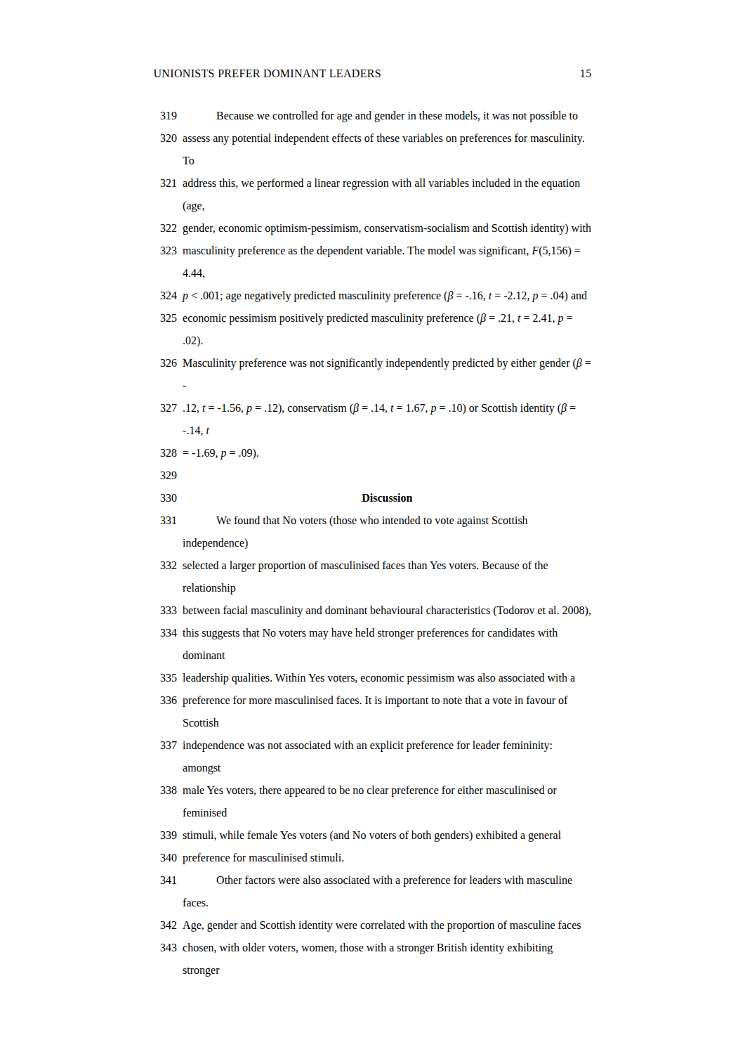Unionists prefer dominant leaders 15
Because we controlled for age and gender in these models, it was not possible to assess any potential independent effects of these variables on preferences for masculinity. To address this, we performed a linear regression with all variables included in the equation (age, gender, economic optimism-pessimism, conservatism-socialism and Scottish identity) with masculinity preference as the dependent variable. The model was significant, F(5,156) = 4.44, p < .001; age negatively predicted masculinity preference (β = -.16, t = -2.12, p = .04) and economic pessimism positively predicted masculinity preference (β = .21, t = 2.41, p = .02). Masculinity preference was not significantly independently predicted by either gender (β = - .12, t = -1.56, p = .12), conservatism (β = .14, t = 1.67, p = .10) or Scottish identity (β = -.14, t = -1.69, p = .09).
Discussion
We found that No voters (those who intended to vote against Scottish independence) selected a larger proportion of masculinised faces than Yes voters. Because of the relationship between facial masculinity and dominant behavioural characteristics (Todorov et al. 2008), this suggests that No voters may have held stronger preferences for candidates with dominant leadership qualities. Within Yes voters, economic pessimism was also associated with a preference for more masculinised faces. It is important to note that a vote in favour of Scottish independence was not associated with an explicit preference for leader femininity: amongst male Yes voters, there appeared to be no clear preference for either masculinised or feminised stimuli, while female Yes voters (and No voters of both genders) exhibited a general preference for masculinised stimuli. Other factors were also associated with a preference for leaders with masculine faces. Age, gender and Scottish identity were correlated with the proportion of masculine faces chosen, with older voters, women, those with a stronger British identity exhibiting stronger